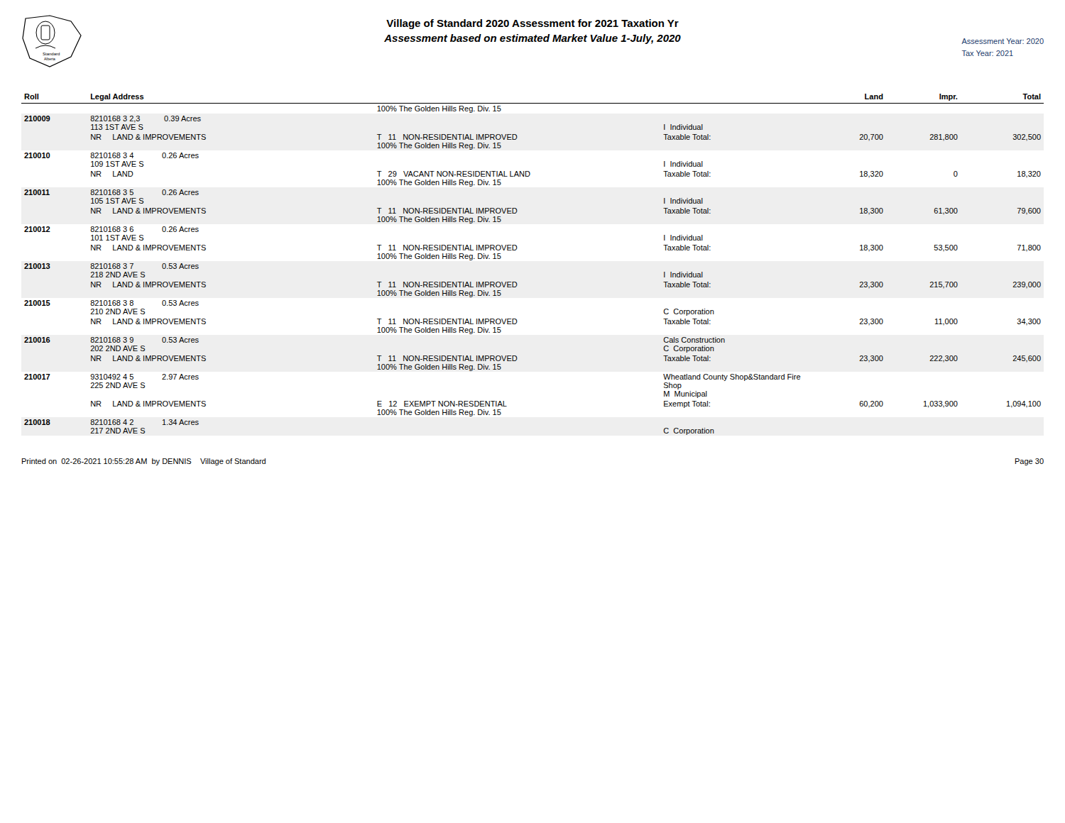Standard Alberta
Village of Standard 2020 Assessment for 2021 Taxation Yr
Assessment based on estimated Market Value 1-July, 2020
Assessment Year: 2020
Tax Year: 2021
| Roll | Legal Address | | | Land | Impr. | Total |
| --- | --- | --- | --- | --- | --- | --- |
| | | 100% The Golden Hills Reg. Div. 15 | | | | |
| 210009 | 8210168 3 2,3 0.39 Acres 113 1ST AVE S | | I Individual | | | |
| | NR LAND & IMPROVEMENTS | T 11 NON-RESIDENTIAL IMPROVED 100% The Golden Hills Reg. Div. 15 | Taxable Total: | 20,700 | 281,800 | 302,500 |
| 210010 | 8210168 3 4 0.26 Acres 109 1ST AVE S | | I Individual | | | |
| | NR LAND | T 29 VACANT NON-RESIDENTIAL LAND 100% The Golden Hills Reg. Div. 15 | Taxable Total: | 18,320 | 0 | 18,320 |
| 210011 | 8210168 3 5 0.26 Acres 105 1ST AVE S | | I Individual | | | |
| | NR LAND & IMPROVEMENTS | T 11 NON-RESIDENTIAL IMPROVED 100% The Golden Hills Reg. Div. 15 | Taxable Total: | 18,300 | 61,300 | 79,600 |
| 210012 | 8210168 3 6 0.26 Acres 101 1ST AVE S | | I Individual | | | |
| | NR LAND & IMPROVEMENTS | T 11 NON-RESIDENTIAL IMPROVED 100% The Golden Hills Reg. Div. 15 | Taxable Total: | 18,300 | 53,500 | 71,800 |
| 210013 | 8210168 3 7 0.53 Acres 218 2ND AVE S | | I Individual | | | |
| | NR LAND & IMPROVEMENTS | T 11 NON-RESIDENTIAL IMPROVED 100% The Golden Hills Reg. Div. 15 | Taxable Total: | 23,300 | 215,700 | 239,000 |
| 210015 | 8210168 3 8 0.53 Acres 210 2ND AVE S | | C Corporation | | | |
| | NR LAND & IMPROVEMENTS | T 11 NON-RESIDENTIAL IMPROVED 100% The Golden Hills Reg. Div. 15 | Taxable Total: | 23,300 | 11,000 | 34,300 |
| 210016 | 8210168 3 9 0.53 Acres 202 2ND AVE S | | Cals Construction C Corporation | | | |
| | NR LAND & IMPROVEMENTS | T 11 NON-RESIDENTIAL IMPROVED 100% The Golden Hills Reg. Div. 15 | Taxable Total: | 23,300 | 222,300 | 245,600 |
| 210017 | 9310492 4 5 2.97 Acres 225 2ND AVE S | | Wheatland County Shop&Standard Fire Shop M Municipal | | | |
| | NR LAND & IMPROVEMENTS | E 12 EXEMPT NON-RESDENTIAL 100% The Golden Hills Reg. Div. 15 | Exempt Total: | 60,200 | 1,033,900 | 1,094,100 |
| 210018 | 8210168 4 2 1.34 Acres 217 2ND AVE S | | C Corporation | | | |
Printed on 02-26-2021 10:55:28 AM by DENNIS Village of Standard
Page 30